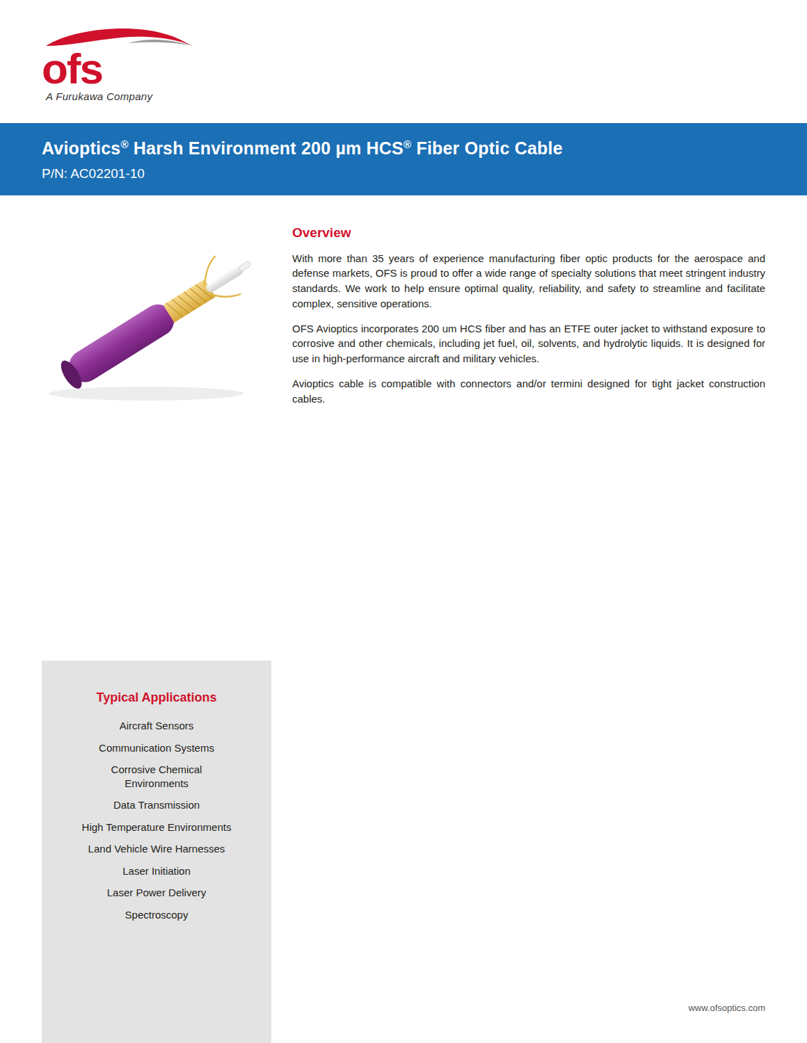ofs
A Furukawa Company
Avioptics® Harsh Environment 200 µm HCS® Fiber Optic Cable
P/N: AC02201-10
Overview
With more than 35 years of experience manufacturing fiber optic products for the aerospace and defense markets, OFS is proud to offer a wide range of specialty solutions that meet stringent industry standards. We work to help ensure optimal quality, reliability, and safety to streamline and facilitate complex, sensitive operations.
OFS Avioptics incorporates 200 um HCS fiber and has an ETFE outer jacket to withstand exposure to corrosive and other chemicals, including jet fuel, oil, solvents, and hydrolytic liquids. It is designed for use in high-performance aircraft and military vehicles.
Avioptics cable is compatible with connectors and/or termini designed for tight jacket construction cables.
Typical Applications
Aircraft Sensors
Communication Systems
Corrosive Chemical
Environments
Data Transmission
High Temperature Environments
Land Vehicle Wire Harnesses
Laser Initiation
Laser Power Delivery
Spectroscopy
www.ofsoptics.com